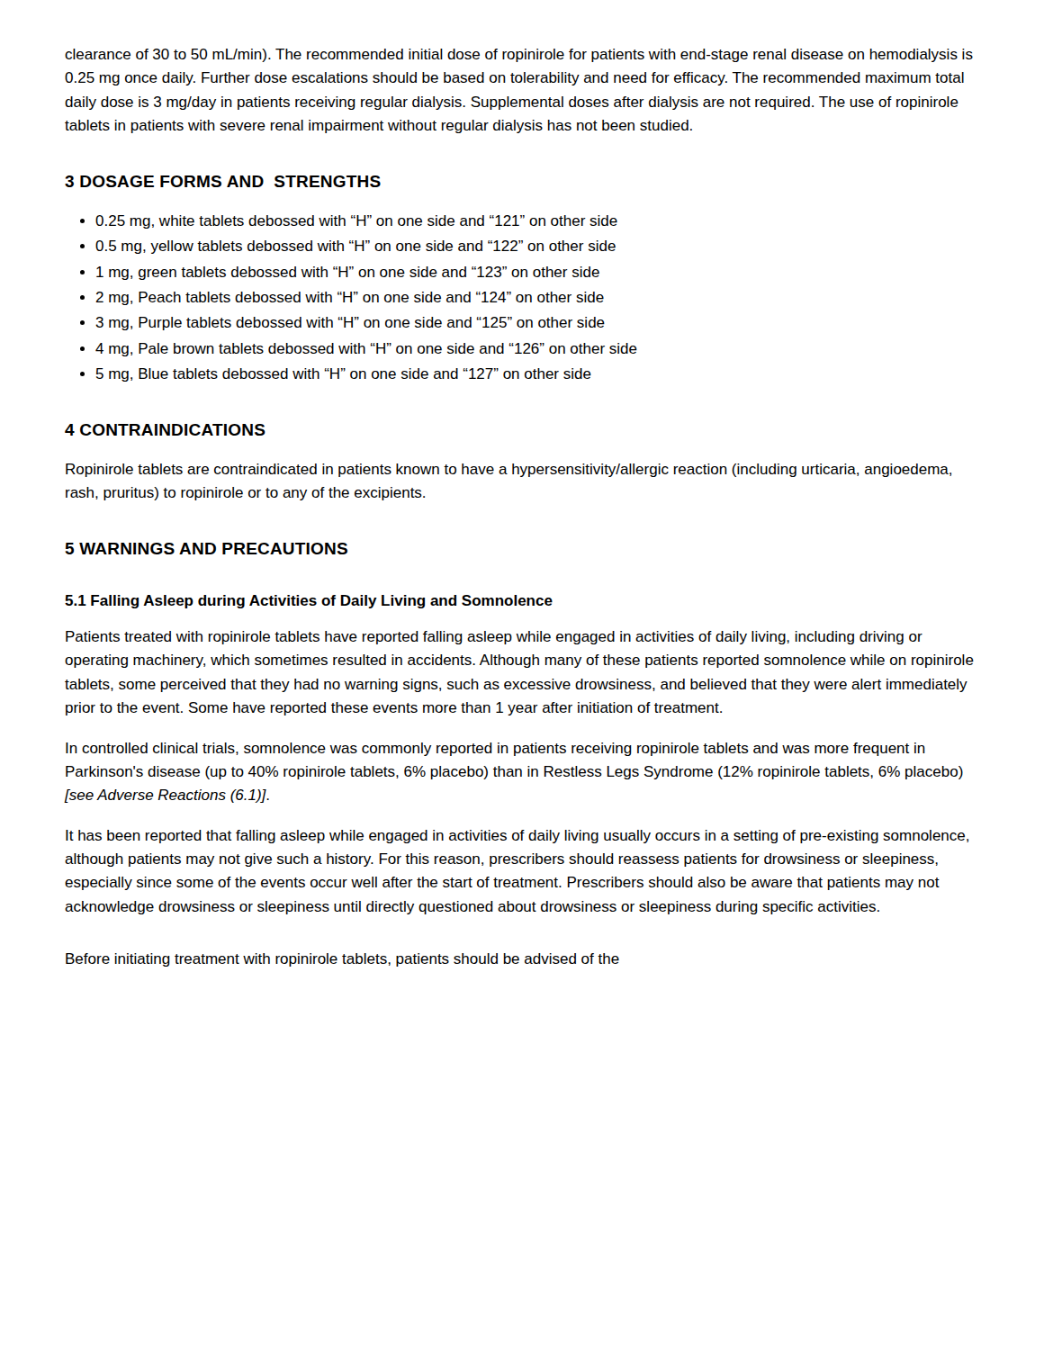clearance of 30 to 50 mL/min). The recommended initial dose of ropinirole for patients with end-stage renal disease on hemodialysis is 0.25 mg once daily. Further dose escalations should be based on tolerability and need for efficacy. The recommended maximum total daily dose is 3 mg/day in patients receiving regular dialysis. Supplemental doses after dialysis are not required. The use of ropinirole tablets in patients with severe renal impairment without regular dialysis has not been studied.
3 DOSAGE FORMS AND STRENGTHS
0.25 mg, white tablets debossed with “H” on one side and “121” on other side
0.5 mg, yellow tablets debossed with “H” on one side and “122” on other side
1 mg, green tablets debossed with “H” on one side and “123” on other side
2 mg, Peach tablets debossed with “H” on one side and “124” on other side
3 mg, Purple tablets debossed with “H” on one side and “125” on other side
4 mg, Pale brown tablets debossed with “H” on one side and “126” on other side
5 mg, Blue tablets debossed with “H” on one side and “127” on other side
4 CONTRAINDICATIONS
Ropinirole tablets are contraindicated in patients known to have a hypersensitivity/allergic reaction (including urticaria, angioedema, rash, pruritus) to ropinirole or to any of the excipients.
5 WARNINGS AND PRECAUTIONS
5.1 Falling Asleep during Activities of Daily Living and Somnolence
Patients treated with ropinirole tablets have reported falling asleep while engaged in activities of daily living, including driving or operating machinery, which sometimes resulted in accidents. Although many of these patients reported somnolence while on ropinirole tablets, some perceived that they had no warning signs, such as excessive drowsiness, and believed that they were alert immediately prior to the event. Some have reported these events more than 1 year after initiation of treatment.
In controlled clinical trials, somnolence was commonly reported in patients receiving ropinirole tablets and was more frequent in Parkinson's disease (up to 40% ropinirole tablets, 6% placebo) than in Restless Legs Syndrome (12% ropinirole tablets, 6% placebo) [see Adverse Reactions (6.1)].
It has been reported that falling asleep while engaged in activities of daily living usually occurs in a setting of pre-existing somnolence, although patients may not give such a history. For this reason, prescribers should reassess patients for drowsiness or sleepiness, especially since some of the events occur well after the start of treatment. Prescribers should also be aware that patients may not acknowledge drowsiness or sleepiness until directly questioned about drowsiness or sleepiness during specific activities.
Before initiating treatment with ropinirole tablets, patients should be advised of the